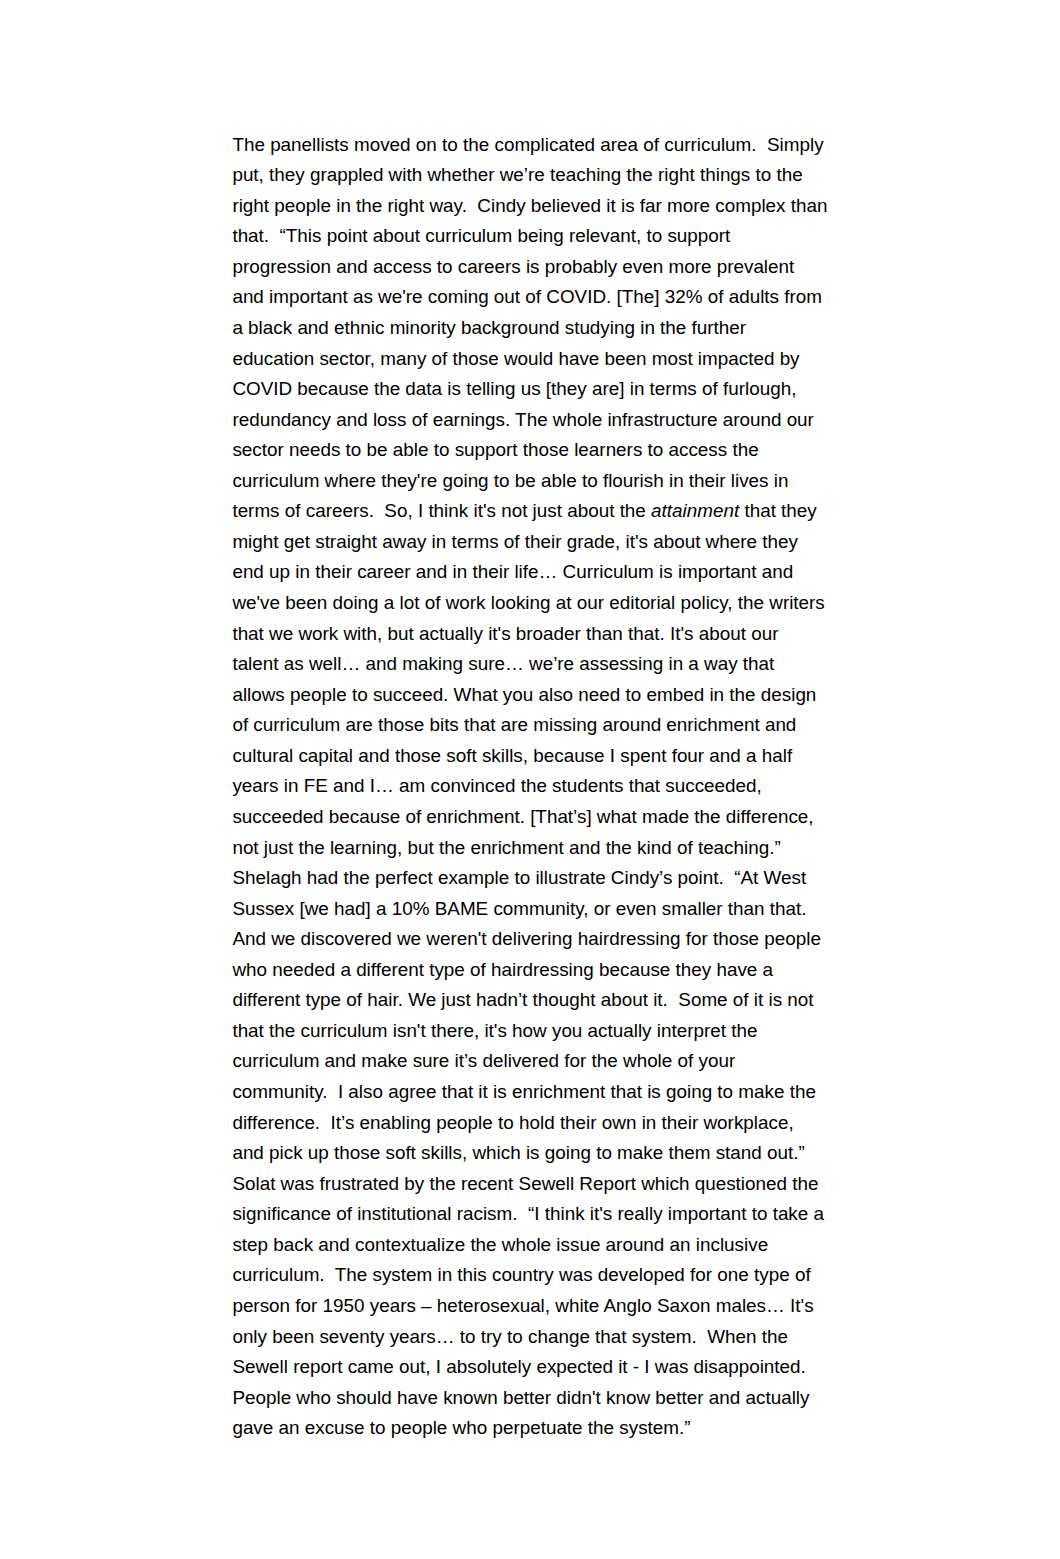The panellists moved on to the complicated area of curriculum. Simply put, they grappled with whether we’re teaching the right things to the right people in the right way. Cindy believed it is far more complex than that. “This point about curriculum being relevant, to support progression and access to careers is probably even more prevalent and important as we're coming out of COVID. [The] 32% of adults from a black and ethnic minority background studying in the further education sector, many of those would have been most impacted by COVID because the data is telling us [they are] in terms of furlough, redundancy and loss of earnings. The whole infrastructure around our sector needs to be able to support those learners to access the curriculum where they're going to be able to flourish in their lives in terms of careers. So, I think it's not just about the attainment that they might get straight away in terms of their grade, it's about where they end up in their career and in their life… Curriculum is important and we've been doing a lot of work looking at our editorial policy, the writers that we work with, but actually it's broader than that. It's about our talent as well… and making sure… we’re assessing in a way that allows people to succeed. What you also need to embed in the design of curriculum are those bits that are missing around enrichment and cultural capital and those soft skills, because I spent four and a half years in FE and I… am convinced the students that succeeded, succeeded because of enrichment. [That’s] what made the difference, not just the learning, but the enrichment and the kind of teaching.”
Shelagh had the perfect example to illustrate Cindy’s point. “At West Sussex [we had] a 10% BAME community, or even smaller than that. And we discovered we weren't delivering hairdressing for those people who needed a different type of hairdressing because they have a different type of hair. We just hadn’t thought about it. Some of it is not that the curriculum isn't there, it's how you actually interpret the curriculum and make sure it’s delivered for the whole of your community. I also agree that it is enrichment that is going to make the difference. It’s enabling people to hold their own in their workplace, and pick up those soft skills, which is going to make them stand out.”
Solat was frustrated by the recent Sewell Report which questioned the significance of institutional racism. “I think it's really important to take a step back and contextualize the whole issue around an inclusive curriculum. The system in this country was developed for one type of person for 1950 years – heterosexual, white Anglo Saxon males… It's only been seventy years… to try to change that system. When the Sewell report came out, I absolutely expected it - I was disappointed. People who should have known better didn't know better and actually gave an excuse to people who perpetuate the system.”